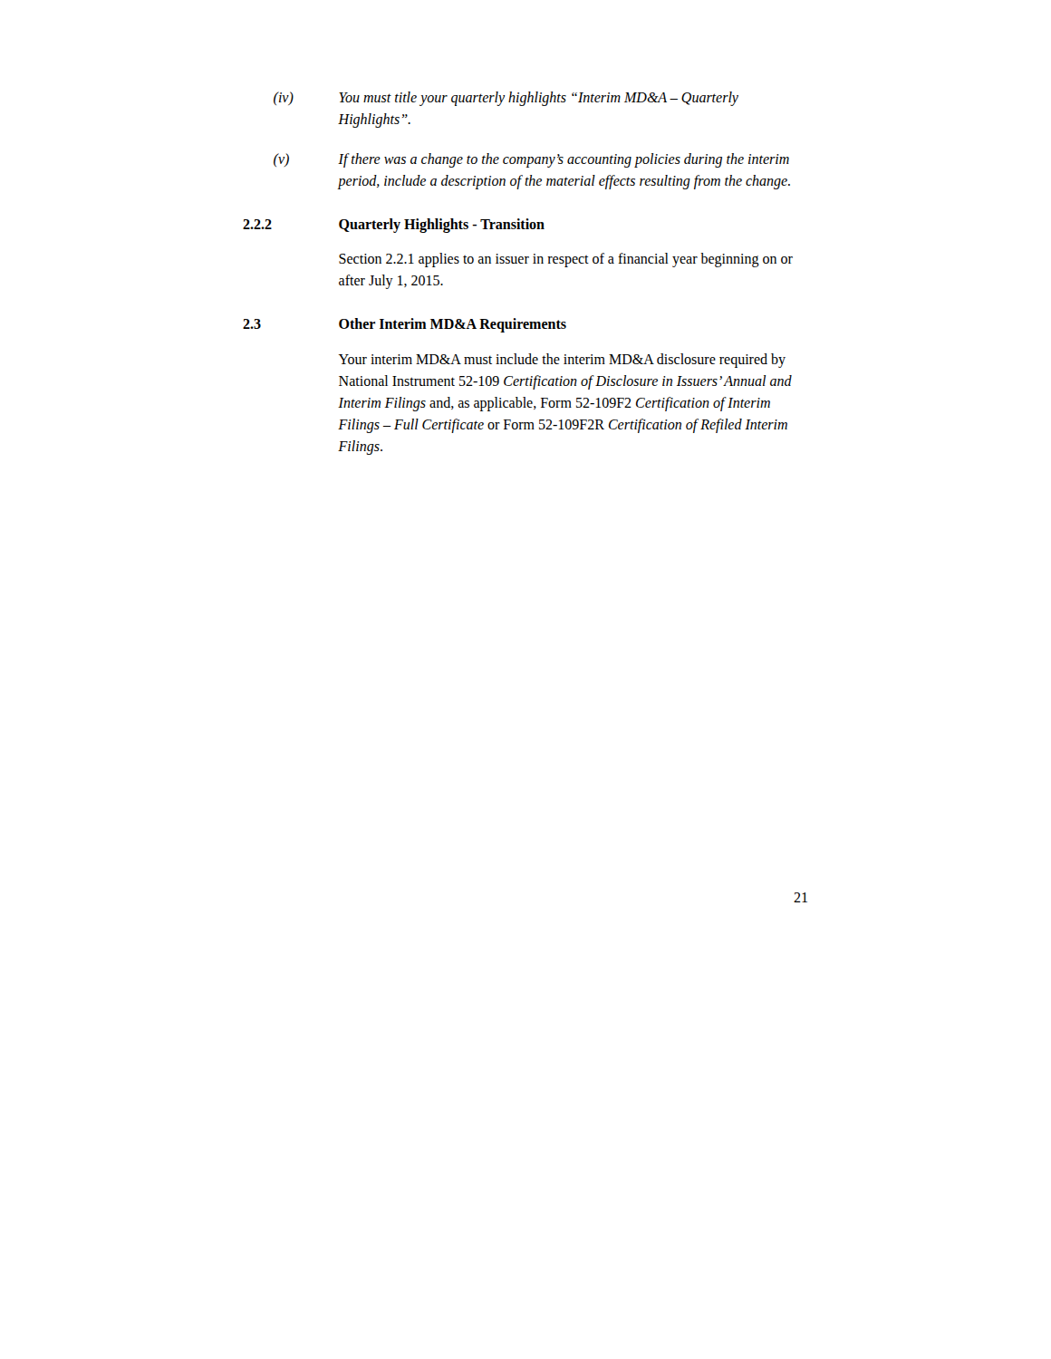(iv)
You must title your quarterly highlights “Interim MD&A – Quarterly Highlights”.
(v)
If there was a change to the company’s accounting policies during the interim period, include a description of the material effects resulting from the change.
2.2.2
Quarterly Highlights - Transition
Section 2.2.1 applies to an issuer in respect of a financial year beginning on or after July 1, 2015.
2.3
Other Interim MD&A Requirements
Your interim MD&A must include the interim MD&A disclosure required by National Instrument 52-109 Certification of Disclosure in Issuers’ Annual and Interim Filings and, as applicable, Form 52-109F2 Certification of Interim Filings – Full Certificate or Form 52-109F2R Certification of Refiled Interim Filings.
21